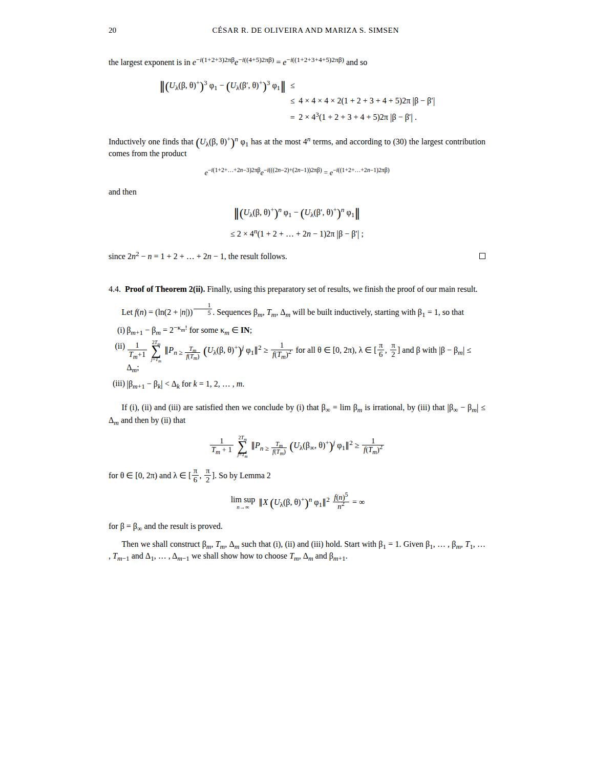20 CÉSAR R. DE OLIVEIRA AND MARIZA S. SIMSEN
the largest exponent is in e−i(1+2+3)2πβe−i((4+5)2πβ) = e−i((1+2+3+4+5)2πβ) and so
| ∥ ( U λ (β, θ) + ) 3 φ 1 − ( U λ (β′, θ) + ) 3 φ 1 ∥ | ≤ | |
| | ≤ | 4 × 4 × 4 × 2(1 + 2 + 3 + 4 + 5)2π / β − β′ / |
| | = | 2 × 4 3 (1 + 2 + 3 + 4 + 5)2π / β − β′ / . |
Inductively one finds that (Uλ(β, θ)+)n φ1 has at the most 4n terms, and according to (30) the largest contribution comes from the product
e−i(1+2+…+2n−3)2πβe−i(((2n−2)+(2n−1))2πβ) = e−i((1+2+…+2n−1)2πβ)
and then
∥(Uλ(β, θ)+)n φ1 − (Uλ(β′, θ)+)n φ1∥
≤ 2 × 4n(1 + 2 + … + 2n − 1)2π |β − β′| ;
since 2n2 − n = 1 + 2 + … + 2n − 1, the result follows.
4.4. Proof of Theorem 2(ii). Finally, using this preparatory set of results, we finish the proof of our main result.
Let f(n) = (ln(2 + |n|))15. Sequences βm, Tm, Δm will be built inductively, starting with β1 = 1, so that
(i) βm+1 − βm = 2−κm! for some κm ∈ IN;
(ii) 1 Tm+1 2Tm∑j=Tm ∥Pn ≥ Tm f(Tm) (Uλ(β, θ)+)j φ1∥2 ≥ 1 f(Tm)2 for all θ ∈ [0, 2π), λ ∈ [π 6, π 2] and β with |β − βm| ≤ Δm;
(iii) |βm+1 − βk| < Δk for k = 1, 2, … , m.
If (i), (ii) and (iii) are satisfied then we conclude by (i) that β∞ = lim βm is irrational, by (iii) that |β∞ − βm| ≤ Δm and then by (ii) that
1 Tm + 1 2Tm∑j=Tm ∥Pn ≥ Tm f(Tm) (Uλ(β∞, θ)+)j φ1∥2 ≥ 1 f(Tm)2
for θ ∈ [0, 2π) and λ ∈ [π 6, π 2]. So by Lemma 2
lim sup n→∞ ∥X (Uλ(β, θ)+)n φ1∥2 f(n)5 n2 = ∞
for β = β∞ and the result is proved.
Then we shall construct βm, Tm, Δm such that (i), (ii) and (iii) hold. Start with β1 = 1. Given β1, … , βm, T1, … , Tm−1 and Δ1, … , Δm−1 we shall show how to choose Tm, Δm and βm+1.